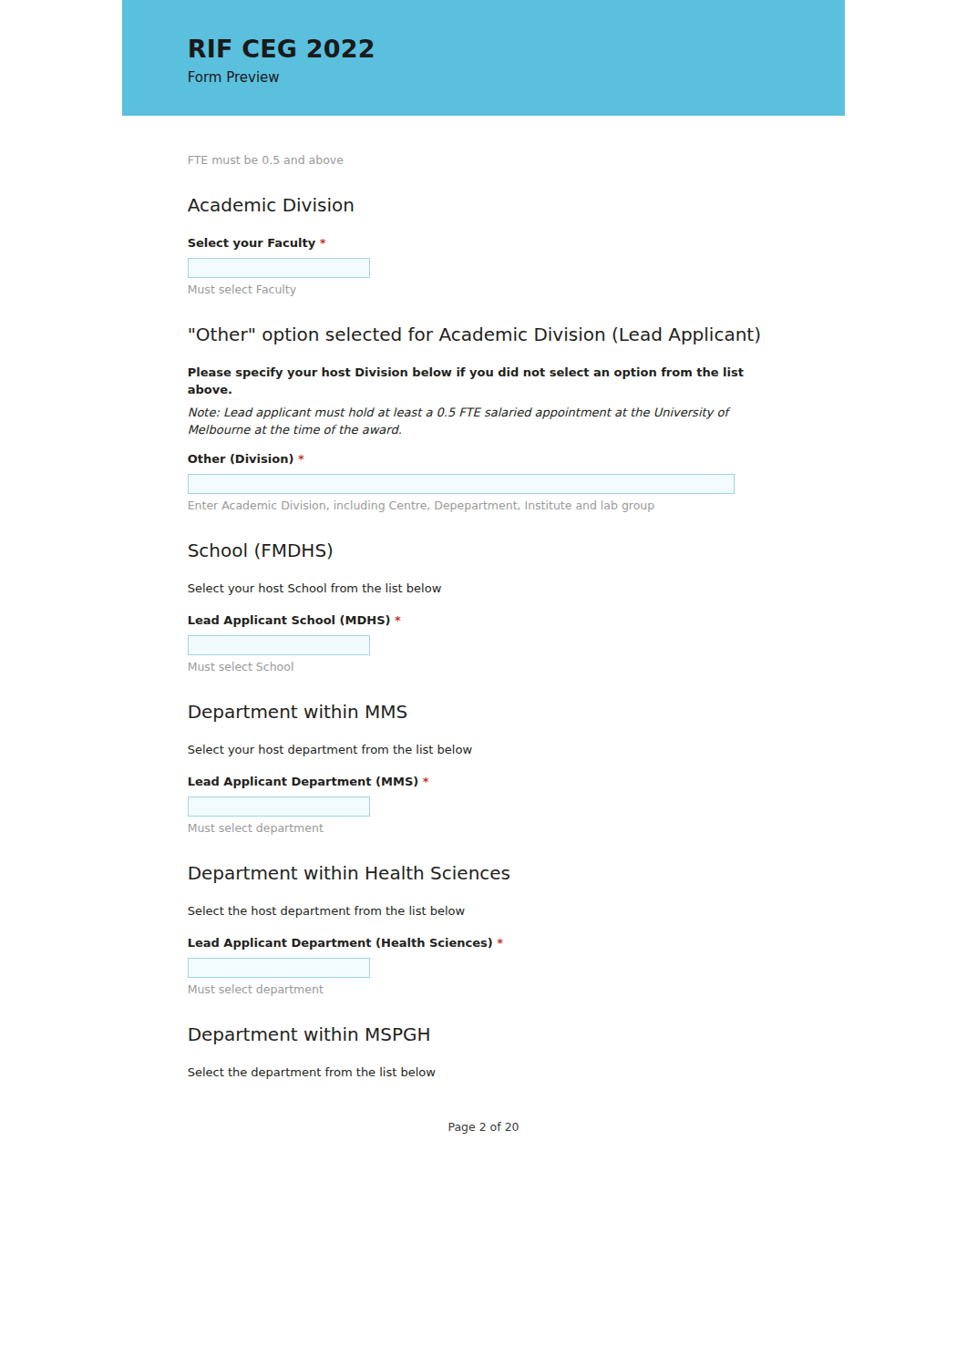RIF CEG 2022
Form Preview
FTE must be 0.5 and above
Academic Division
Select your Faculty *
Must select Faculty
"Other" option selected for Academic Division (Lead Applicant)
Please specify your host Division below if you did not select an option from the list above.
Note: Lead applicant must hold at least a 0.5 FTE salaried appointment at the University of Melbourne at the time of the award.
Other (Division) *
Enter Academic Division, including Centre, Depepartment, Institute and lab group
School (FMDHS)
Select your host School from the list below
Lead Applicant School (MDHS) *
Must select School
Department within MMS
Select your host department from the list below
Lead Applicant Department (MMS) *
Must select department
Department within Health Sciences
Select the host department from the list below
Lead Applicant Department (Health Sciences) *
Must select department
Department within MSPGH
Select the department from the list below
Page 2 of 20